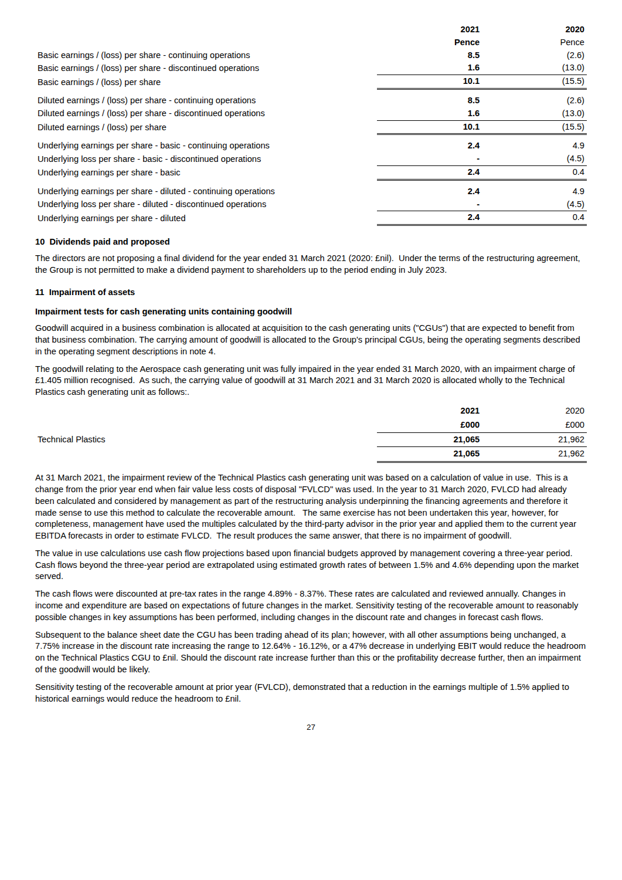| | 2021 | 2020 |
| | Pence | Pence |
| Basic earnings / (loss) per share - continuing operations | 8.5 | (2.6) |
| Basic earnings / (loss) per share - discontinued operations | 1.6 | (13.0) |
| Basic earnings / (loss) per share | 10.1 | (15.5) |
| Diluted earnings / (loss) per share - continuing operations | 8.5 | (2.6) |
| Diluted earnings / (loss) per share - discontinued operations | 1.6 | (13.0) |
| Diluted earnings / (loss) per share | 10.1 | (15.5) |
| Underlying earnings per share - basic - continuing operations | 2.4 | 4.9 |
| Underlying loss per share - basic - discontinued operations | - | (4.5) |
| Underlying earnings per share - basic | 2.4 | 0.4 |
| Underlying earnings per share - diluted - continuing operations | 2.4 | 4.9 |
| Underlying loss per share - diluted - discontinued operations | - | (4.5) |
| Underlying earnings per share - diluted | 2.4 | 0.4 |
10 Dividends paid and proposed
The directors are not proposing a final dividend for the year ended 31 March 2021 (2020: £nil). Under the terms of the restructuring agreement, the Group is not permitted to make a dividend payment to shareholders up to the period ending in July 2023.
11 Impairment of assets
Impairment tests for cash generating units containing goodwill
Goodwill acquired in a business combination is allocated at acquisition to the cash generating units ("CGUs") that are expected to benefit from that business combination. The carrying amount of goodwill is allocated to the Group's principal CGUs, being the operating segments described in the operating segment descriptions in note 4.
The goodwill relating to the Aerospace cash generating unit was fully impaired in the year ended 31 March 2020, with an impairment charge of £1.405 million recognised. As such, the carrying value of goodwill at 31 March 2021 and 31 March 2020 is allocated wholly to the Technical Plastics cash generating unit as follows:.
| | 2021 | 2020 |
| | £000 | £000 |
| Technical Plastics | 21,065 | 21,962 |
| | 21,065 | 21,962 |
At 31 March 2021, the impairment review of the Technical Plastics cash generating unit was based on a calculation of value in use. This is a change from the prior year end when fair value less costs of disposal "FVLCD" was used. In the year to 31 March 2020, FVLCD had already been calculated and considered by management as part of the restructuring analysis underpinning the financing agreements and therefore it made sense to use this method to calculate the recoverable amount. The same exercise has not been undertaken this year, however, for completeness, management have used the multiples calculated by the third-party advisor in the prior year and applied them to the current year EBITDA forecasts in order to estimate FVLCD. The result produces the same answer, that there is no impairment of goodwill.
The value in use calculations use cash flow projections based upon financial budgets approved by management covering a three-year period. Cash flows beyond the three-year period are extrapolated using estimated growth rates of between 1.5% and 4.6% depending upon the market served.
The cash flows were discounted at pre-tax rates in the range 4.89% - 8.37%. These rates are calculated and reviewed annually. Changes in income and expenditure are based on expectations of future changes in the market. Sensitivity testing of the recoverable amount to reasonably possible changes in key assumptions has been performed, including changes in the discount rate and changes in forecast cash flows.
Subsequent to the balance sheet date the CGU has been trading ahead of its plan; however, with all other assumptions being unchanged, a 7.75% increase in the discount rate increasing the range to 12.64% - 16.12%, or a 47% decrease in underlying EBIT would reduce the headroom on the Technical Plastics CGU to £nil. Should the discount rate increase further than this or the profitability decrease further, then an impairment of the goodwill would be likely.
Sensitivity testing of the recoverable amount at prior year (FVLCD), demonstrated that a reduction in the earnings multiple of 1.5% applied to historical earnings would reduce the headroom to £nil.
27